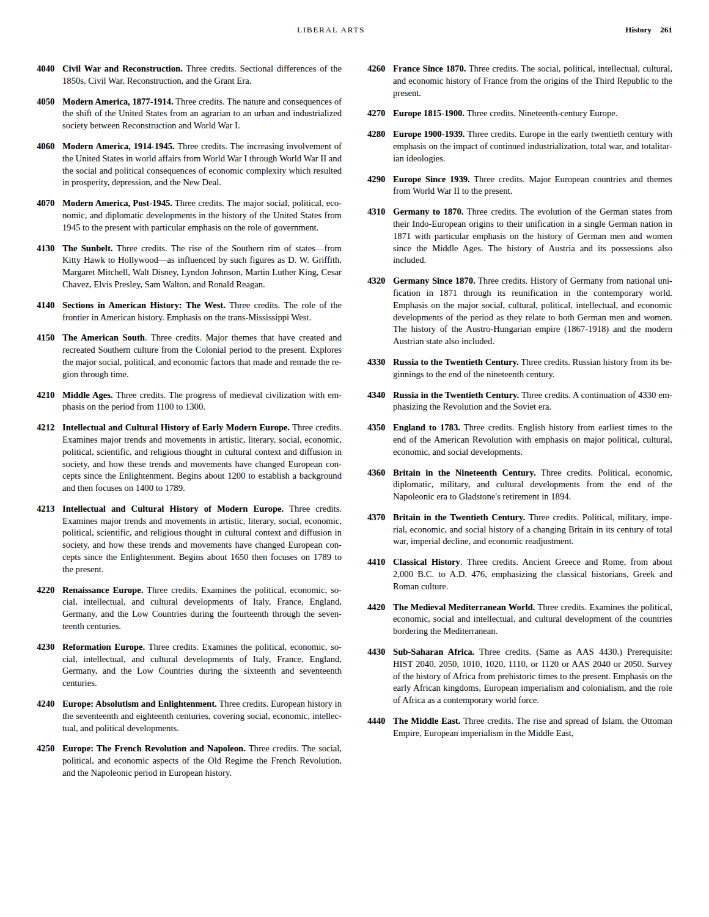Liberal Arts
History261
4040
Civil War and Reconstruction. Three credits. Sectional differences of the 1850s, Civil War, Reconstruction, and the Grant Era.
4050
Modern America, 1877-1914. Three credits. The nature and consequences of the shift of the United States from an agrarian to an urban and industrialized society between Reconstruction and World War I.
4060
Modern America, 1914-1945. Three credits. The increasing involvement of the United States in world affairs from World War I through World War II and the social and political consequences of economic complexity which resulted in prosperity, depression, and the New Deal.
4070
Modern America, Post-1945. Three credits. The major social, political, economic, and diplomatic developments in the history of the United States from 1945 to the present with particular emphasis on the role of government.
4130
The Sunbelt. Three credits. The rise of the Southern rim of states—from Kitty Hawk to Hollywood—as influenced by such figures as D. W. Griffith, Margaret Mitchell, Walt Disney, Lyndon Johnson, Martin Luther King, Cesar Chavez, Elvis Presley, Sam Walton, and Ronald Reagan.
4140
Sections in American History: The West. Three credits. The role of the frontier in American history. Emphasis on the trans-Mississippi West.
4150
The American South. Three credits. Major themes that have created and recreated Southern culture from the Colonial period to the present. Explores the major social, political, and economic factors that made and remade the region through time.
4210
Middle Ages. Three credits. The progress of medieval civilization with emphasis on the period from 1100 to 1300.
4212
Intellectual and Cultural History of Early Modern Europe. Three credits. Examines major trends and movements in artistic, literary, social, economic, political, scientific, and religious thought in cultural context and diffusion in society, and how these trends and movements have changed European concepts since the Enlightenment. Begins about 1200 to establish a background and then focuses on 1400 to 1789.
4213
Intellectual and Cultural History of Modern Europe. Three credits. Examines major trends and movements in artistic, literary, social, economic, political, scientific, and religious thought in cultural context and diffusion in society, and how these trends and movements have changed European concepts since the Enlightenment. Begins about 1650 then focuses on 1789 to the present.
4220
Renaissance Europe. Three credits. Examines the political, economic, social, intellectual, and cultural developments of Italy, France, England, Germany, and the Low Countries during the fourteenth through the seventeenth centuries.
4230
Reformation Europe. Three credits. Examines the political, economic, social, intellectual, and cultural developments of Italy, France, England, Germany, and the Low Countries during the sixteenth and seventeenth centuries.
4240
Europe: Absolutism and Enlightenment. Three credits. European history in the seventeenth and eighteenth centuries, covering social, economic, intellectual, and political developments.
4250
Europe: The French Revolution and Napoleon. Three credits. The social, political, and economic aspects of the Old Regime the French Revolution, and the Napoleonic period in European history.
4260
France Since 1870. Three credits. The social, political, intellectual, cultural, and economic history of France from the origins of the Third Republic to the present.
4270
Europe 1815-1900. Three credits. Nineteenth-century Europe.
4280
Europe 1900-1939. Three credits. Europe in the early twentieth century with emphasis on the impact of continued industrialization, total war, and totalitarian ideologies.
4290
Europe Since 1939. Three credits. Major European countries and themes from World War II to the present.
4310
Germany to 1870. Three credits. The evolution of the German states from their Indo-European origins to their unification in a single German nation in 1871 with particular emphasis on the history of German men and women since the Middle Ages. The history of Austria and its possessions also included.
4320
Germany Since 1870. Three credits. History of Germany from national unification in 1871 through its reunification in the contemporary world. Emphasis on the major social, cultural, political, intellectual, and economic developments of the period as they relate to both German men and women. The history of the Austro-Hungarian empire (1867-1918) and the modern Austrian state also included.
4330
Russia to the Twentieth Century. Three credits. Russian history from its beginnings to the end of the nineteenth century.
4340
Russia in the Twentieth Century. Three credits. A continuation of 4330 emphasizing the Revolution and the Soviet era.
4350
England to 1783. Three credits. English history from earliest times to the end of the American Revolution with emphasis on major political, cultural, economic, and social developments.
4360
Britain in the Nineteenth Century. Three credits. Political, economic, diplomatic, military, and cultural developments from the end of the Napoleonic era to Gladstone's retirement in 1894.
4370
Britain in the Twentieth Century. Three credits. Political, military, imperial, economic, and social history of a changing Britain in its century of total war, imperial decline, and economic readjustment.
4410
Classical History. Three credits. Ancient Greece and Rome, from about 2,000 B.C. to A.D. 476, emphasizing the classical historians, Greek and Roman culture.
4420
The Medieval Mediterranean World. Three credits. Examines the political, economic, social and intellectual, and cultural development of the countries bordering the Mediterranean.
4430
Sub-Saharan Africa. Three credits. (Same as AAS 4430.) Prerequisite: HIST 2040, 2050, 1010, 1020, 1110, or 1120 or AAS 2040 or 2050. Survey of the history of Africa from prehistoric times to the present. Emphasis on the early African kingdoms, European imperialism and colonialism, and the role of Africa as a contemporary world force.
4440
The Middle East. Three credits. The rise and spread of Islam, the Ottoman Empire, European imperialism in the Middle East,